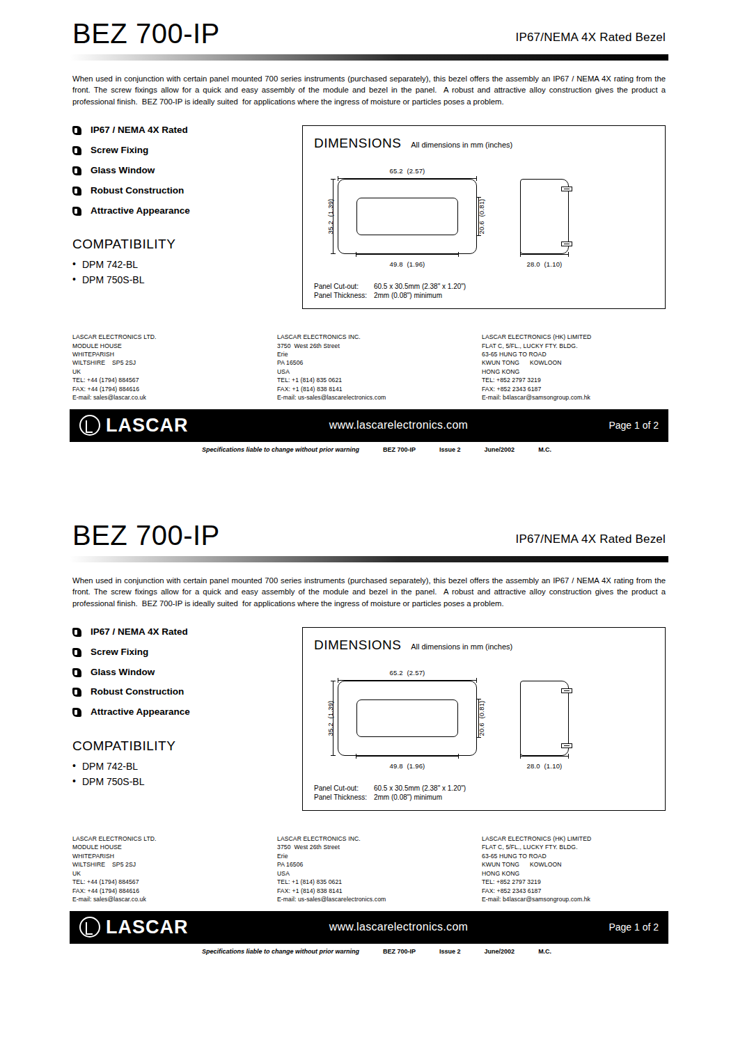BEZ 700-IP
IP67/NEMA 4X Rated Bezel
When used in conjunction with certain panel mounted 700 series instruments (purchased separately), this bezel offers the assembly an IP67 / NEMA 4X rating from the front. The screw fixings allow for a quick and easy assembly of the module and bezel in the panel. A robust and attractive alloy construction gives the product a professional finish. BEZ 700-IP is ideally suited for applications where the ingress of moisture or particles poses a problem.
IP67 / NEMA 4X Rated
Screw Fixing
Glass Window
Robust Construction
Attractive Appearance
COMPATIBILITY
DPM 742-BL
DPM 750S-BL
DIMENSIONS All dimensions in mm (inches)
65.2 (2.57)
35.2 (1.39)
20.6 (0.81)
49.8 (1.96)
28.0 (1.10)
| Panel Cut-out: | 60.5 x 30.5mm (2.38" x 1.20") |
| Panel Thickness: | 2mm (0.08") minimum |
LASCAR ELECTRONICS LTD.
MODULE HOUSE
WHITEPARISH
WILTSHIRE SP5 2SJ
UK
TEL: +44 (1794) 884567
FAX: +44 (1794) 884616
E-mail: sales@lascar.co.uk
LASCAR ELECTRONICS INC.
3750 West 26th Street
Erie
PA 16506
USA
TEL: +1 (814) 835 0621
FAX: +1 (814) 838 8141
E-mail: us-sales@lascarelectronics.com
LASCAR ELECTRONICS (HK) LIMITED
FLAT C, 5/FL., LUCKY FTY. BLDG.
63-65 HUNG TO ROAD
KWUN TONG KOWLOON
HONG KONG
TEL: +852 2797 3219
FAX: +852 2343 6187
E-mail: b4lascar@samsongroup.com.hk
LASCAR
www.lascarelectronics.com
Page 1 of 2
Specifications liable to change without prior warning BEZ 700-IP Issue 2 June/2002 M.C.
BEZ 700-IP
IP67/NEMA 4X Rated Bezel
When used in conjunction with certain panel mounted 700 series instruments (purchased separately), this bezel offers the assembly an IP67 / NEMA 4X rating from the front. The screw fixings allow for a quick and easy assembly of the module and bezel in the panel. A robust and attractive alloy construction gives the product a professional finish. BEZ 700-IP is ideally suited for applications where the ingress of moisture or particles poses a problem.
IP67 / NEMA 4X Rated
Screw Fixing
Glass Window
Robust Construction
Attractive Appearance
COMPATIBILITY
DPM 742-BL
DPM 750S-BL
DIMENSIONS All dimensions in mm (inches)
65.2 (2.57)
35.2 (1.39)
20.6 (0.81)
49.8 (1.96)
28.0 (1.10)
| Panel Cut-out: | 60.5 x 30.5mm (2.38" x 1.20") |
| Panel Thickness: | 2mm (0.08") minimum |
LASCAR ELECTRONICS LTD.
MODULE HOUSE
WHITEPARISH
WILTSHIRE SP5 2SJ
UK
TEL: +44 (1794) 884567
FAX: +44 (1794) 884616
E-mail: sales@lascar.co.uk
LASCAR ELECTRONICS INC.
3750 West 26th Street
Erie
PA 16506
USA
TEL: +1 (814) 835 0621
FAX: +1 (814) 838 8141
E-mail: us-sales@lascarelectronics.com
LASCAR ELECTRONICS (HK) LIMITED
FLAT C, 5/FL., LUCKY FTY. BLDG.
63-65 HUNG TO ROAD
KWUN TONG KOWLOON
HONG KONG
TEL: +852 2797 3219
FAX: +852 2343 6187
E-mail: b4lascar@samsongroup.com.hk
LASCAR
www.lascarelectronics.com
Page 1 of 2
Specifications liable to change without prior warning BEZ 700-IP Issue 2 June/2002 M.C.